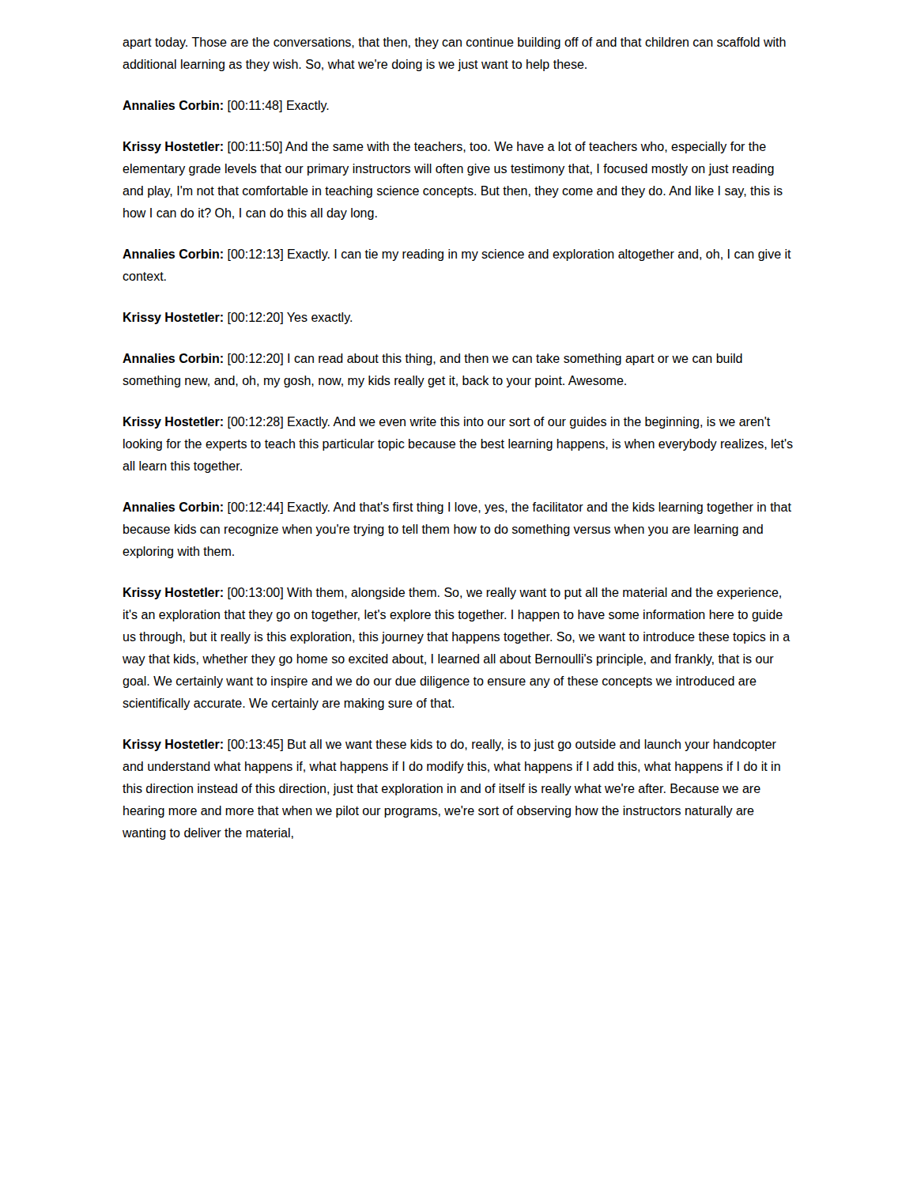apart today. Those are the conversations, that then, they can continue building off of and that children can scaffold with additional learning as they wish. So, what we're doing is we just want to help these.
Annalies Corbin: [00:11:48] Exactly.
Krissy Hostetler: [00:11:50] And the same with the teachers, too. We have a lot of teachers who, especially for the elementary grade levels that our primary instructors will often give us testimony that, I focused mostly on just reading and play, I'm not that comfortable in teaching science concepts. But then, they come and they do. And like I say, this is how I can do it? Oh, I can do this all day long.
Annalies Corbin: [00:12:13] Exactly. I can tie my reading in my science and exploration altogether and, oh, I can give it context.
Krissy Hostetler: [00:12:20] Yes exactly.
Annalies Corbin: [00:12:20] I can read about this thing, and then we can take something apart or we can build something new, and, oh, my gosh, now, my kids really get it, back to your point. Awesome.
Krissy Hostetler: [00:12:28] Exactly. And we even write this into our sort of our guides in the beginning, is we aren't looking for the experts to teach this particular topic because the best learning happens, is when everybody realizes, let's all learn this together.
Annalies Corbin: [00:12:44] Exactly. And that's first thing I love, yes, the facilitator and the kids learning together in that because kids can recognize when you're trying to tell them how to do something versus when you are learning and exploring with them.
Krissy Hostetler: [00:13:00] With them, alongside them. So, we really want to put all the material and the experience, it's an exploration that they go on together, let's explore this together. I happen to have some information here to guide us through, but it really is this exploration, this journey that happens together. So, we want to introduce these topics in a way that kids, whether they go home so excited about, I learned all about Bernoulli's principle, and frankly, that is our goal. We certainly want to inspire and we do our due diligence to ensure any of these concepts we introduced are scientifically accurate. We certainly are making sure of that.
Krissy Hostetler: [00:13:45] But all we want these kids to do, really, is to just go outside and launch your handcopter and understand what happens if, what happens if I do modify this, what happens if I add this, what happens if I do it in this direction instead of this direction, just that exploration in and of itself is really what we're after. Because we are hearing more and more that when we pilot our programs, we're sort of observing how the instructors naturally are wanting to deliver the material,